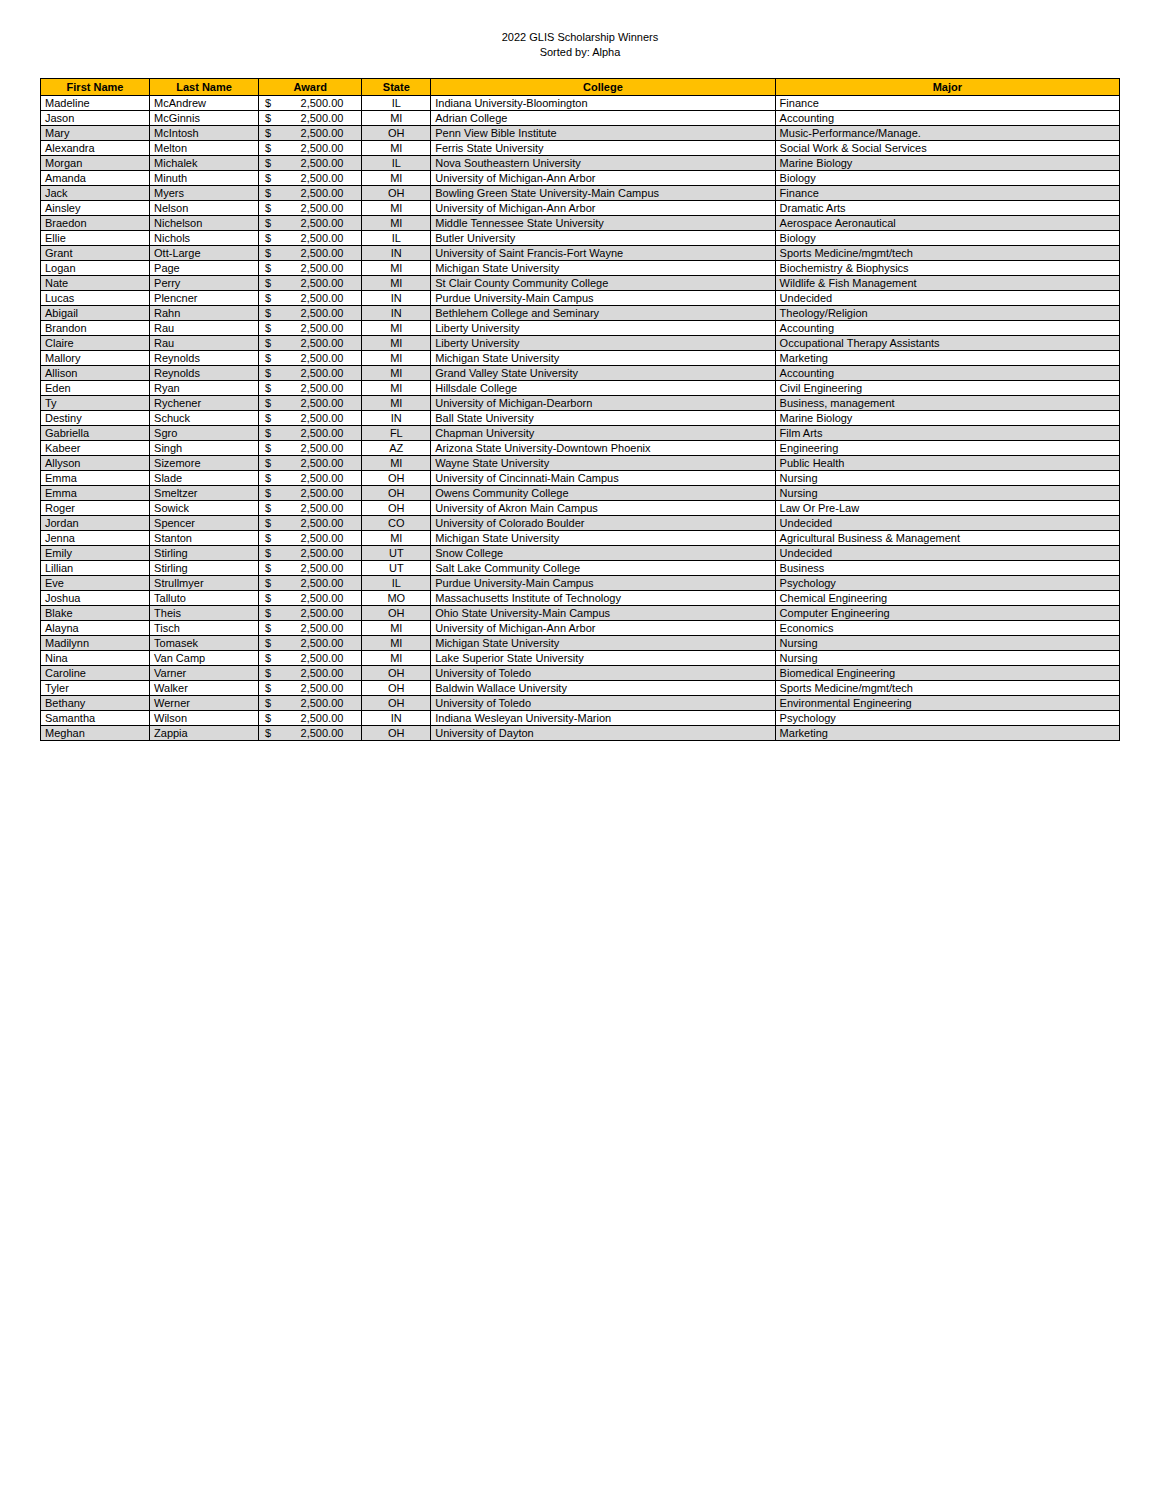2022 GLIS Scholarship Winners
Sorted by: Alpha
| First Name | Last Name | Award | State | College | Major |
| --- | --- | --- | --- | --- | --- |
| Madeline | McAndrew | $ 2,500.00 | IL | Indiana University-Bloomington | Finance |
| Jason | McGinnis | $ 2,500.00 | MI | Adrian College | Accounting |
| Mary | McIntosh | $ 2,500.00 | OH | Penn View Bible Institute | Music-Performance/Manage. |
| Alexandra | Melton | $ 2,500.00 | MI | Ferris State University | Social Work & Social Services |
| Morgan | Michalek | $ 2,500.00 | IL | Nova Southeastern University | Marine Biology |
| Amanda | Minuth | $ 2,500.00 | MI | University of Michigan-Ann Arbor | Biology |
| Jack | Myers | $ 2,500.00 | OH | Bowling Green State University-Main Campus | Finance |
| Ainsley | Nelson | $ 2,500.00 | MI | University of Michigan-Ann Arbor | Dramatic Arts |
| Braedon | Nichelson | $ 2,500.00 | MI | Middle Tennessee State University | Aerospace Aeronautical |
| Ellie | Nichols | $ 2,500.00 | IL | Butler University | Biology |
| Grant | Ott-Large | $ 2,500.00 | IN | University of Saint Francis-Fort Wayne | Sports Medicine/mgmt/tech |
| Logan | Page | $ 2,500.00 | MI | Michigan State University | Biochemistry & Biophysics |
| Nate | Perry | $ 2,500.00 | MI | St Clair County Community College | Wildlife & Fish Management |
| Lucas | Plencner | $ 2,500.00 | IN | Purdue University-Main Campus | Undecided |
| Abigail | Rahn | $ 2,500.00 | IN | Bethlehem College and Seminary | Theology/Religion |
| Brandon | Rau | $ 2,500.00 | MI | Liberty University | Accounting |
| Claire | Rau | $ 2,500.00 | MI | Liberty University | Occupational Therapy Assistants |
| Mallory | Reynolds | $ 2,500.00 | MI | Michigan State University | Marketing |
| Allison | Reynolds | $ 2,500.00 | MI | Grand Valley State University | Accounting |
| Eden | Ryan | $ 2,500.00 | MI | Hillsdale College | Civil Engineering |
| Ty | Rychener | $ 2,500.00 | MI | University of Michigan-Dearborn | Business, management |
| Destiny | Schuck | $ 2,500.00 | IN | Ball State University | Marine Biology |
| Gabriella | Sgro | $ 2,500.00 | FL | Chapman University | Film Arts |
| Kabeer | Singh | $ 2,500.00 | AZ | Arizona State University-Downtown Phoenix | Engineering |
| Allyson | Sizemore | $ 2,500.00 | MI | Wayne State University | Public Health |
| Emma | Slade | $ 2,500.00 | OH | University of Cincinnati-Main Campus | Nursing |
| Emma | Smeltzer | $ 2,500.00 | OH | Owens Community College | Nursing |
| Roger | Sowick | $ 2,500.00 | OH | University of Akron Main Campus | Law Or Pre-Law |
| Jordan | Spencer | $ 2,500.00 | CO | University of Colorado Boulder | Undecided |
| Jenna | Stanton | $ 2,500.00 | MI | Michigan State University | Agricultural Business & Management |
| Emily | Stirling | $ 2,500.00 | UT | Snow College | Undecided |
| Lillian | Stirling | $ 2,500.00 | UT | Salt Lake Community College | Business |
| Eve | Strullmyer | $ 2,500.00 | IL | Purdue University-Main Campus | Psychology |
| Joshua | Talluto | $ 2,500.00 | MO | Massachusetts Institute of Technology | Chemical Engineering |
| Blake | Theis | $ 2,500.00 | OH | Ohio State University-Main Campus | Computer Engineering |
| Alayna | Tisch | $ 2,500.00 | MI | University of Michigan-Ann Arbor | Economics |
| Madilynn | Tomasek | $ 2,500.00 | MI | Michigan State University | Nursing |
| Nina | Van Camp | $ 2,500.00 | MI | Lake Superior State University | Nursing |
| Caroline | Varner | $ 2,500.00 | OH | University of Toledo | Biomedical Engineering |
| Tyler | Walker | $ 2,500.00 | OH | Baldwin Wallace University | Sports Medicine/mgmt/tech |
| Bethany | Werner | $ 2,500.00 | OH | University of Toledo | Environmental Engineering |
| Samantha | Wilson | $ 2,500.00 | IN | Indiana Wesleyan University-Marion | Psychology |
| Meghan | Zappia | $ 2,500.00 | OH | University of Dayton | Marketing |